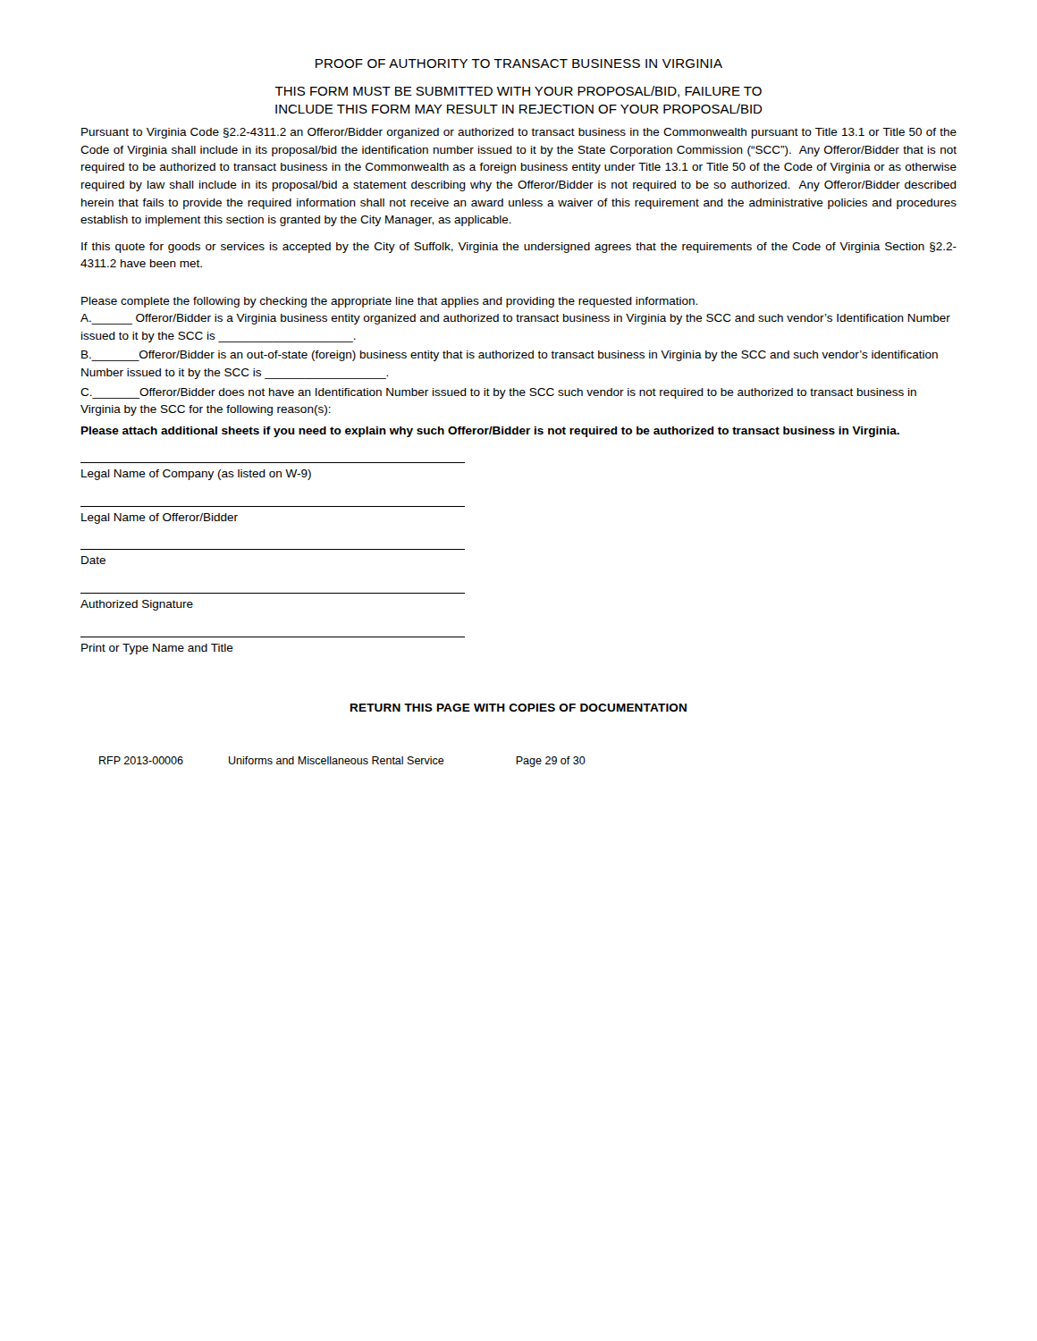PROOF OF AUTHORITY TO TRANSACT BUSINESS IN VIRGINIA
THIS FORM MUST BE SUBMITTED WITH YOUR PROPOSAL/BID, FAILURE TO
INCLUDE THIS FORM MAY RESULT IN REJECTION OF YOUR PROPOSAL/BID
Pursuant to Virginia Code §2.2-4311.2 an Offeror/Bidder organized or authorized to transact business in the Commonwealth pursuant to Title 13.1 or Title 50 of the Code of Virginia shall include in its proposal/bid the identification number issued to it by the State Corporation Commission (“SCC”). Any Offeror/Bidder that is not required to be authorized to transact business in the Commonwealth as a foreign business entity under Title 13.1 or Title 50 of the Code of Virginia or as otherwise required by law shall include in its proposal/bid a statement describing why the Offeror/Bidder is not required to be so authorized. Any Offeror/Bidder described herein that fails to provide the required information shall not receive an award unless a waiver of this requirement and the administrative policies and procedures establish to implement this section is granted by the City Manager, as applicable.
If this quote for goods or services is accepted by the City of Suffolk, Virginia the undersigned agrees that the requirements of the Code of Virginia Section §2.2-4311.2 have been met.
Please complete the following by checking the appropriate line that applies and providing the requested information.
A.______ Offeror/Bidder is a Virginia business entity organized and authorized to transact business in Virginia by the SCC and such vendor’s Identification Number issued to it by the SCC is ____________________.
B._______Offeror/Bidder is an out-of-state (foreign) business entity that is authorized to transact business in Virginia by the SCC and such vendor’s identification Number issued to it by the SCC is __________________.
C._______Offeror/Bidder does not have an Identification Number issued to it by the SCC such vendor is not required to be authorized to transact business in Virginia by the SCC for the following reason(s):
Please attach additional sheets if you need to explain why such Offeror/Bidder is not required to be authorized to transact business in Virginia.
Legal Name of Company (as listed on W-9)
Legal Name of Offeror/Bidder
Date
Authorized Signature
Print or Type Name and Title
RETURN THIS PAGE WITH COPIES OF DOCUMENTATION
RFP 2013-00006 Uniforms and Miscellaneous Rental Service Page 29 of 30